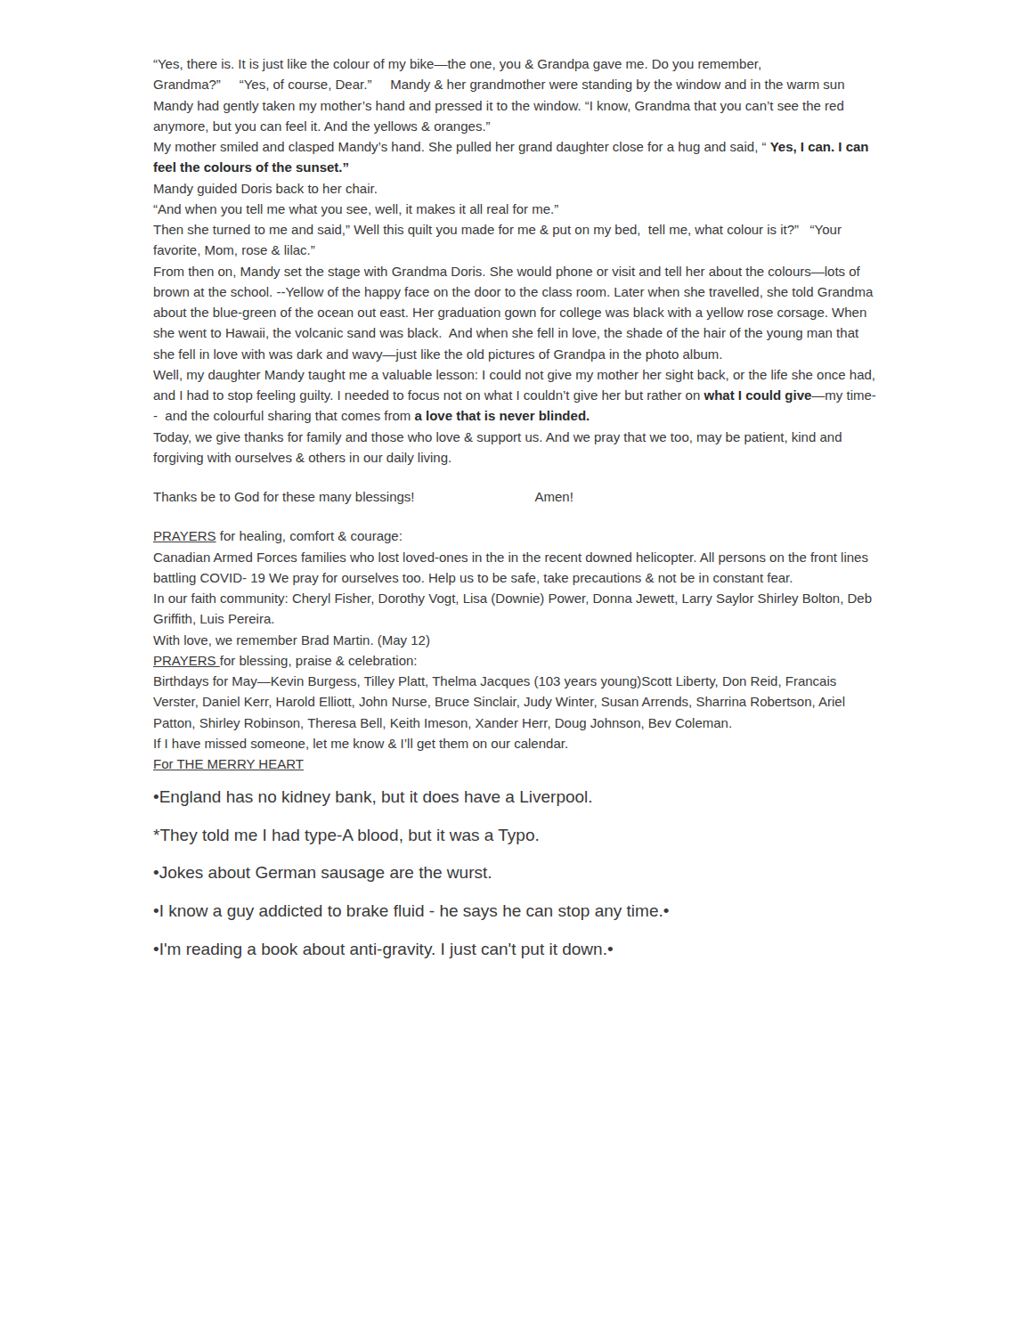“Yes, there is. It is just like the colour of my bike—the one, you & Grandpa gave me. Do you remember, Grandma?” “Yes, of course, Dear.” Mandy & her grandmother were standing by the window and in the warm sun Mandy had gently taken my mother’s hand and pressed it to the window. “I know, Grandma that you can’t see the red anymore, but you can feel it. And the yellows & oranges.”
My mother smiled and clasped Mandy’s hand. She pulled her grand daughter close for a hug and said, “ Yes, I can. I can feel the colours of the sunset.”
Mandy guided Doris back to her chair.
“And when you tell me what you see, well, it makes it all real for me.”
Then she turned to me and said,” Well this quilt you made for me & put on my bed, tell me, what colour is it?” “Your favorite, Mom, rose & lilac.”
From then on, Mandy set the stage with Grandma Doris. She would phone or visit and tell her about the colours—lots of brown at the school. --Yellow of the happy face on the door to the class room. Later when she travelled, she told Grandma about the blue-green of the ocean out east. Her graduation gown for college was black with a yellow rose corsage. When she went to Hawaii, the volcanic sand was black. And when she fell in love, the shade of the hair of the young man that she fell in love with was dark and wavy—just like the old pictures of Grandpa in the photo album.
Well, my daughter Mandy taught me a valuable lesson: I could not give my mother her sight back, or the life she once had, and I had to stop feeling guilty. I needed to focus not on what I couldn’t give her but rather on what I could give—my time-- and the colourful sharing that comes from a love that is never blinded.
Today, we give thanks for family and those who love & support us. And we pray that we too, may be patient, kind and forgiving with ourselves & others in our daily living.
Thanks be to God for these many blessings! Amen!
PRAYERS for healing, comfort & courage:
Canadian Armed Forces families who lost loved-ones in the in the recent downed helicopter. All persons on the front lines battling COVID- 19 We pray for ourselves too. Help us to be safe, take precautions & not be in constant fear.
In our faith community: Cheryl Fisher, Dorothy Vogt, Lisa (Downie) Power, Donna Jewett, Larry Saylor Shirley Bolton, Deb Griffith, Luis Pereira.
With love, we remember Brad Martin. (May 12)
PRAYERS for blessing, praise & celebration:
Birthdays for May—Kevin Burgess, Tilley Platt, Thelma Jacques (103 years young)Scott Liberty, Don Reid, Francais Verster, Daniel Kerr, Harold Elliott, John Nurse, Bruce Sinclair, Judy Winter, Susan Arrends, Sharrina Robertson, Ariel Patton, Shirley Robinson, Theresa Bell, Keith Imeson, Xander Herr, Doug Johnson, Bev Coleman.
If I have missed someone, let me know & I’ll get them on our calendar.
For THE MERRY HEART
•England has no kidney bank, but it does have a Liverpool.
*They told me I had type-A blood, but it was a Typo.
•Jokes about German sausage are the wurst.
•I know a guy addicted to brake fluid - he says he can stop any time.•
•I'm reading a book about anti-gravity. I just can't put it down.•